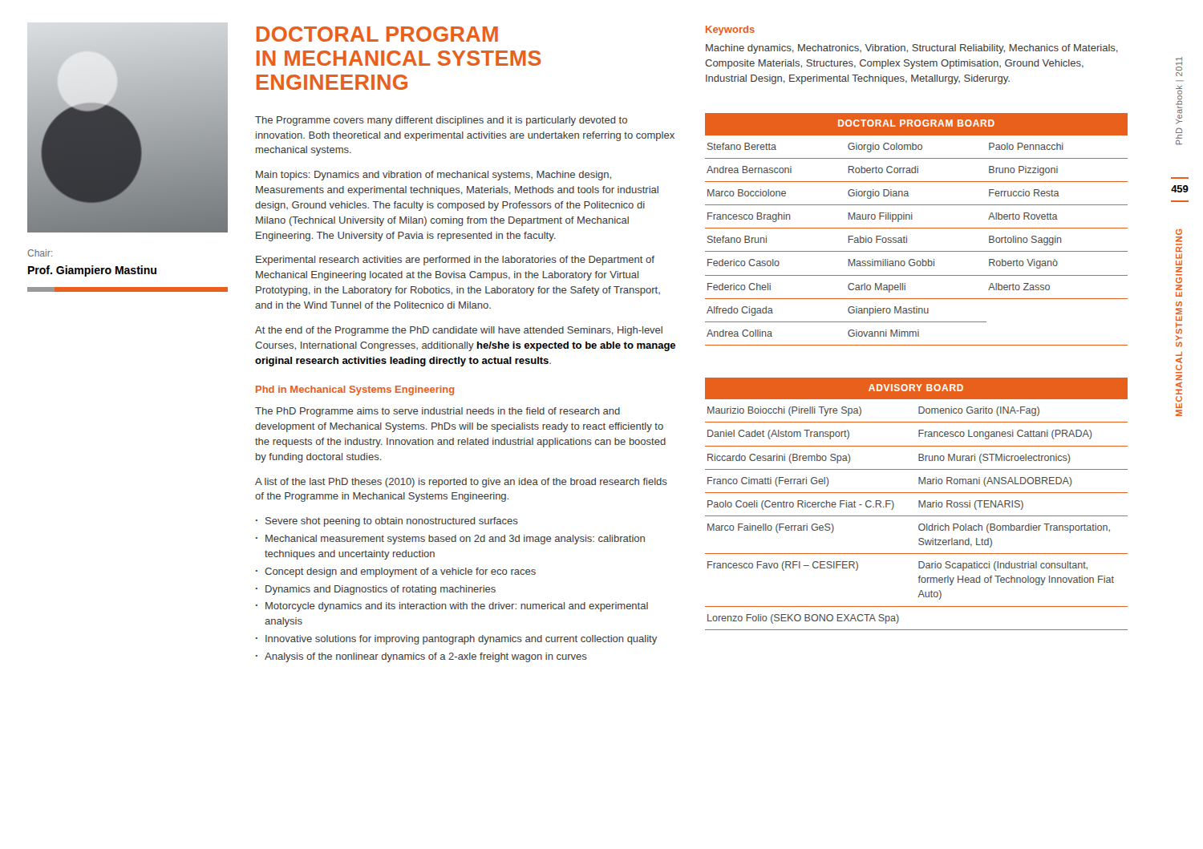PhD Yearbook | 2011
459
MECHANICAL SYSTEMS ENGINEERING
Chair:
Prof. Giampiero Mastinu
Doctoral Program
in Mechanical Systems
Engineering
The Programme covers many different disciplines and it is particularly devoted to innovation. Both theoretical and experimental activities are undertaken referring to complex mechanical systems.
Main topics: Dynamics and vibration of mechanical systems, Machine design, Measurements and experimental techniques, Materials, Methods and tools for industrial design, Ground vehicles. The faculty is composed by Professors of the Politecnico di Milano (Technical University of Milan) coming from the Department of Mechanical Engineering. The University of Pavia is represented in the faculty.
Experimental research activities are performed in the laboratories of the Department of Mechanical Engineering located at the Bovisa Campus, in the Laboratory for Virtual Prototyping, in the Laboratory for Robotics, in the Laboratory for the Safety of Transport, and in the Wind Tunnel of the Politecnico di Milano.
At the end of the Programme the PhD candidate will have attended Seminars, High-level Courses, International Congresses, additionally he/she is expected to be able to manage original research activities leading directly to actual results.
Phd in Mechanical Systems Engineering
The PhD Programme aims to serve industrial needs in the field of research and development of Mechanical Systems. PhDs will be specialists ready to react efficiently to the requests of the industry. Innovation and related industrial applications can be boosted by funding doctoral studies.
A list of the last PhD theses (2010) is reported to give an idea of the broad research fields of the Programme in Mechanical Systems Engineering.
Severe shot peening to obtain nonostructured surfaces
Mechanical measurement systems based on 2d and 3d image analysis: calibration techniques and uncertainty reduction
Concept design and employment of a vehicle for eco races
Dynamics and Diagnostics of rotating machineries
Motorcycle dynamics and its interaction with the driver: numerical and experimental analysis
Innovative solutions for improving pantograph dynamics and current collection quality
Analysis of the nonlinear dynamics of a 2-axle freight wagon in curves
Keywords
Machine dynamics, Mechatronics, Vibration, Structural Reliability, Mechanics of Materials, Composite Materials, Structures, Complex System Optimisation, Ground Vehicles, Industrial Design, Experimental Techniques, Metallurgy, Siderurgy.
Doctoral Program Board
| Stefano Beretta | Giorgio Colombo | Paolo Pennacchi |
| Andrea Bernasconi | Roberto Corradi | Bruno Pizzigoni |
| Marco Bocciolone | Giorgio Diana | Ferruccio Resta |
| Francesco Braghin | Mauro Filippini | Alberto Rovetta |
| Stefano Bruni | Fabio Fossati | Bortolino Saggin |
| Federico Casolo | Massimiliano Gobbi | Roberto Viganò |
| Federico Cheli | Carlo Mapelli | Alberto Zasso |
| Alfredo Cigada | Gianpiero Mastinu | |
| Andrea Collina | Giovanni Mimmi | |
Advisory Board
| Maurizio Boiocchi (Pirelli Tyre Spa) | Domenico Garito (INA-Fag) |
| Daniel Cadet (Alstom Transport) | Francesco Longanesi Cattani (PRADA) |
| Riccardo Cesarini (Brembo Spa) | Bruno Murari (STMicroelectronics) |
| Franco Cimatti (Ferrari Gel) | Mario Romani (ANSALDOBREDA) |
| Paolo Coeli (Centro Ricerche Fiat - C.R.F) | Mario Rossi (TENARIS) |
| Marco Fainello (Ferrari GeS) | Oldrich Polach (Bombardier Transportation, Switzerland, Ltd) |
| Francesco Favo (RFI – CESIFER) | Dario Scapaticci (Industrial consultant, formerly Head of Technology Innovation Fiat Auto) |
| Lorenzo Folio (SEKO BONO EXACTA Spa) | |